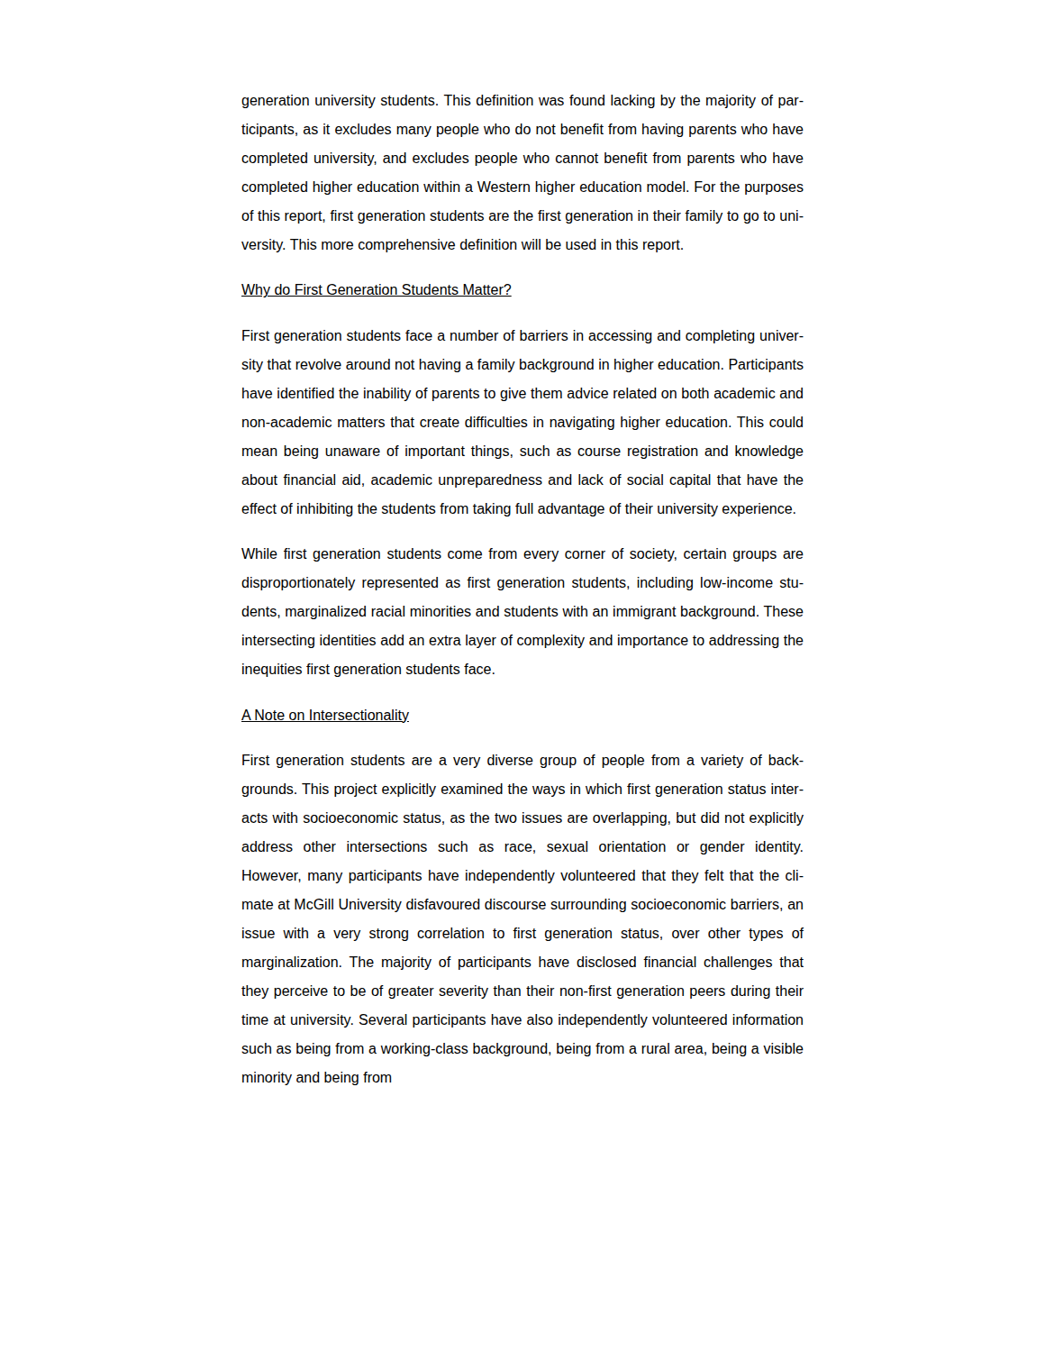generation university students. This definition was found lacking by the majority of participants, as it excludes many people who do not benefit from having parents who have completed university, and excludes people who cannot benefit from parents who have completed higher education within a Western higher education model. For the purposes of this report, first generation students are the first generation in their family to go to university. This more comprehensive definition will be used in this report.
Why do First Generation Students Matter?
First generation students face a number of barriers in accessing and completing university that revolve around not having a family background in higher education. Participants have identified the inability of parents to give them advice related on both academic and non-academic matters that create difficulties in navigating higher education. This could mean being unaware of important things, such as course registration and knowledge about financial aid, academic unpreparedness and lack of social capital that have the effect of inhibiting the students from taking full advantage of their university experience.
While first generation students come from every corner of society, certain groups are disproportionately represented as first generation students, including low-income students, marginalized racial minorities and students with an immigrant background. These intersecting identities add an extra layer of complexity and importance to addressing the inequities first generation students face.
A Note on Intersectionality
First generation students are a very diverse group of people from a variety of backgrounds. This project explicitly examined the ways in which first generation status interacts with socioeconomic status, as the two issues are overlapping, but did not explicitly address other intersections such as race, sexual orientation or gender identity. However, many participants have independently volunteered that they felt that the climate at McGill University disfavoured discourse surrounding socioeconomic barriers, an issue with a very strong correlation to first generation status, over other types of marginalization. The majority of participants have disclosed financial challenges that they perceive to be of greater severity than their non-first generation peers during their time at university. Several participants have also independently volunteered information such as being from a working-class background, being from a rural area, being a visible minority and being from